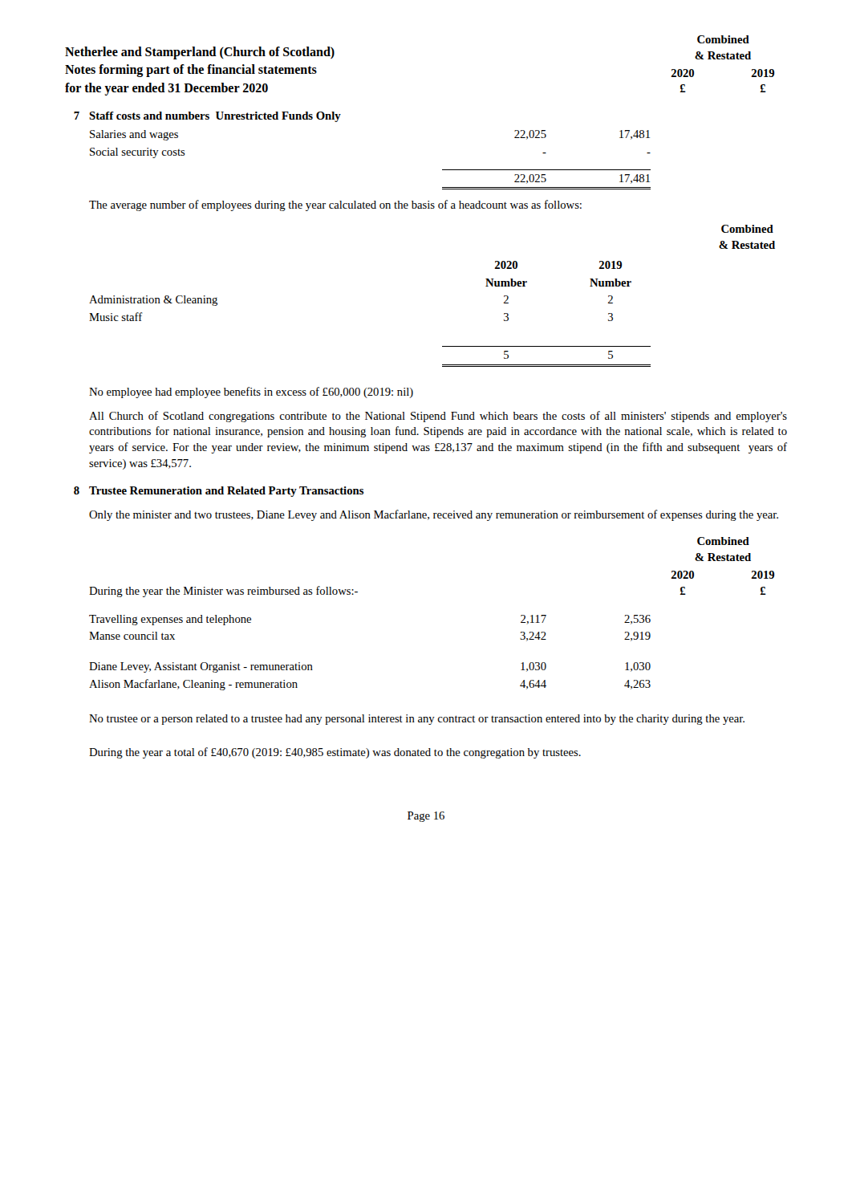Netherlee and Stamperland (Church of Scotland)
Notes forming part of the financial statements
for the year ended 31 December 2020
Combined & Restated
20202019
££
7 Staff costs and numbers Unrestricted Funds Only
| Salaries and wages | 22,025 | 17,481 |
| Social security costs | - | - |
| | 22,025 | 17,481 |
The average number of employees during the year calculated on the basis of a headcount was as follows:
Combined
& Restated
| | 2020 | 2019 |
| --- | --- | --- |
| | Number | Number |
| Administration & Cleaning | 2 | 2 |
| Music staff | 3 | 3 |
| | 5 | 5 |
No employee had employee benefits in excess of £60,000 (2019: nil)
All Church of Scotland congregations contribute to the National Stipend Fund which bears the costs of all ministers' stipends and employer's contributions for national insurance, pension and housing loan fund. Stipends are paid in accordance with the national scale, which is related to years of service. For the year under review, the minimum stipend was £28,137 and the maximum stipend (in the fifth and subsequent years of service) was £34,577.
8 Trustee Remuneration and Related Party Transactions
Only the minister and two trustees, Diane Levey and Alison Macfarlane, received any remuneration or reimbursement of expenses during the year.
During the year the Minister was reimbursed as follows:-
Combined
& Restated
2020 2019
£ £
| Travelling expenses and telephone | 2,117 | 2,536 |
| Manse council tax | 3,242 | 2,919 |
| Diane Levey, Assistant Organist - remuneration | 1,030 | 1,030 |
| Alison Macfarlane, Cleaning - remuneration | 4,644 | 4,263 |
No trustee or a person related to a trustee had any personal interest in any contract or transaction entered into by the charity during the year.
During the year a total of £40,670 (2019: £40,985 estimate) was donated to the congregation by trustees.
Page 16